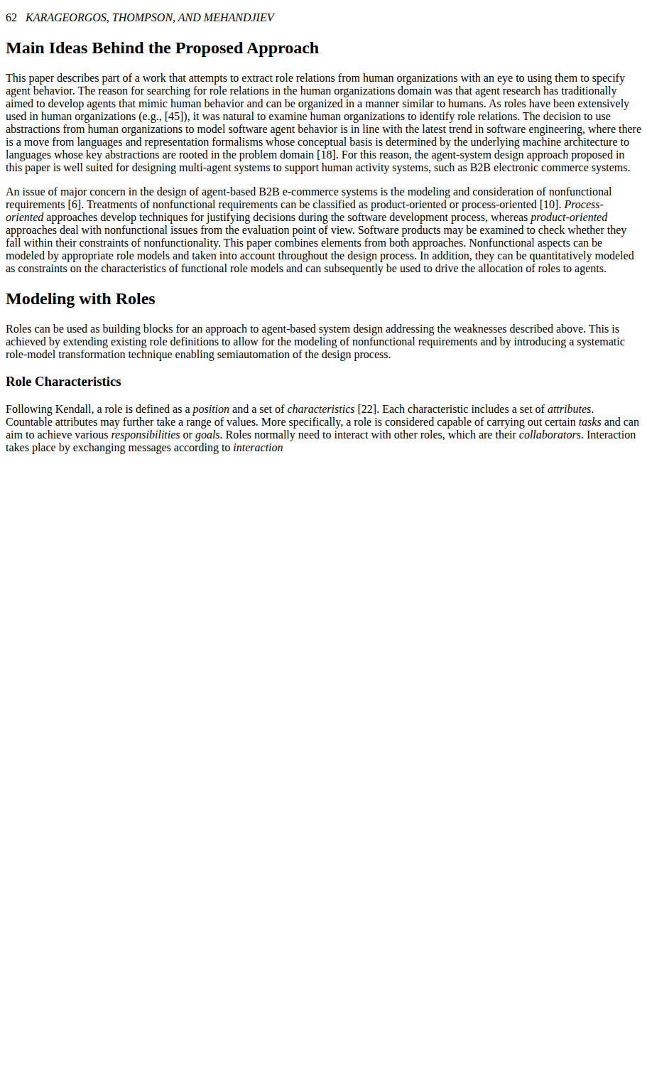62 KARAGEORGOS, THOMPSON, AND MEHANDJIEV
Main Ideas Behind the Proposed Approach
This paper describes part of a work that attempts to extract role relations from human organizations with an eye to using them to specify agent behavior. The reason for searching for role relations in the human organizations domain was that agent research has traditionally aimed to develop agents that mimic human behavior and can be organized in a manner similar to humans. As roles have been extensively used in human organizations (e.g., [45]), it was natural to examine human organizations to identify role relations. The decision to use abstractions from human organizations to model software agent behavior is in line with the latest trend in software engineering, where there is a move from languages and representation formalisms whose conceptual basis is determined by the underlying machine architecture to languages whose key abstractions are rooted in the problem domain [18]. For this reason, the agent-system design approach proposed in this paper is well suited for designing multi-agent systems to support human activity systems, such as B2B electronic commerce systems.
An issue of major concern in the design of agent-based B2B e-commerce systems is the modeling and consideration of nonfunctional requirements [6]. Treatments of nonfunctional requirements can be classified as product-oriented or process-oriented [10]. Process-oriented approaches develop techniques for justifying decisions during the software development process, whereas product-oriented approaches deal with nonfunctional issues from the evaluation point of view. Software products may be examined to check whether they fall within their constraints of nonfunctionality. This paper combines elements from both approaches. Nonfunctional aspects can be modeled by appropriate role models and taken into account throughout the design process. In addition, they can be quantitatively modeled as constraints on the characteristics of functional role models and can subsequently be used to drive the allocation of roles to agents.
Modeling with Roles
Roles can be used as building blocks for an approach to agent-based system design addressing the weaknesses described above. This is achieved by extending existing role definitions to allow for the modeling of nonfunctional requirements and by introducing a systematic role-model transformation technique enabling semiautomation of the design process.
Role Characteristics
Following Kendall, a role is defined as a position and a set of characteristics [22]. Each characteristic includes a set of attributes. Countable attributes may further take a range of values. More specifically, a role is considered capable of carrying out certain tasks and can aim to achieve various responsibilities or goals. Roles normally need to interact with other roles, which are their collaborators. Interaction takes place by exchanging messages according to interaction